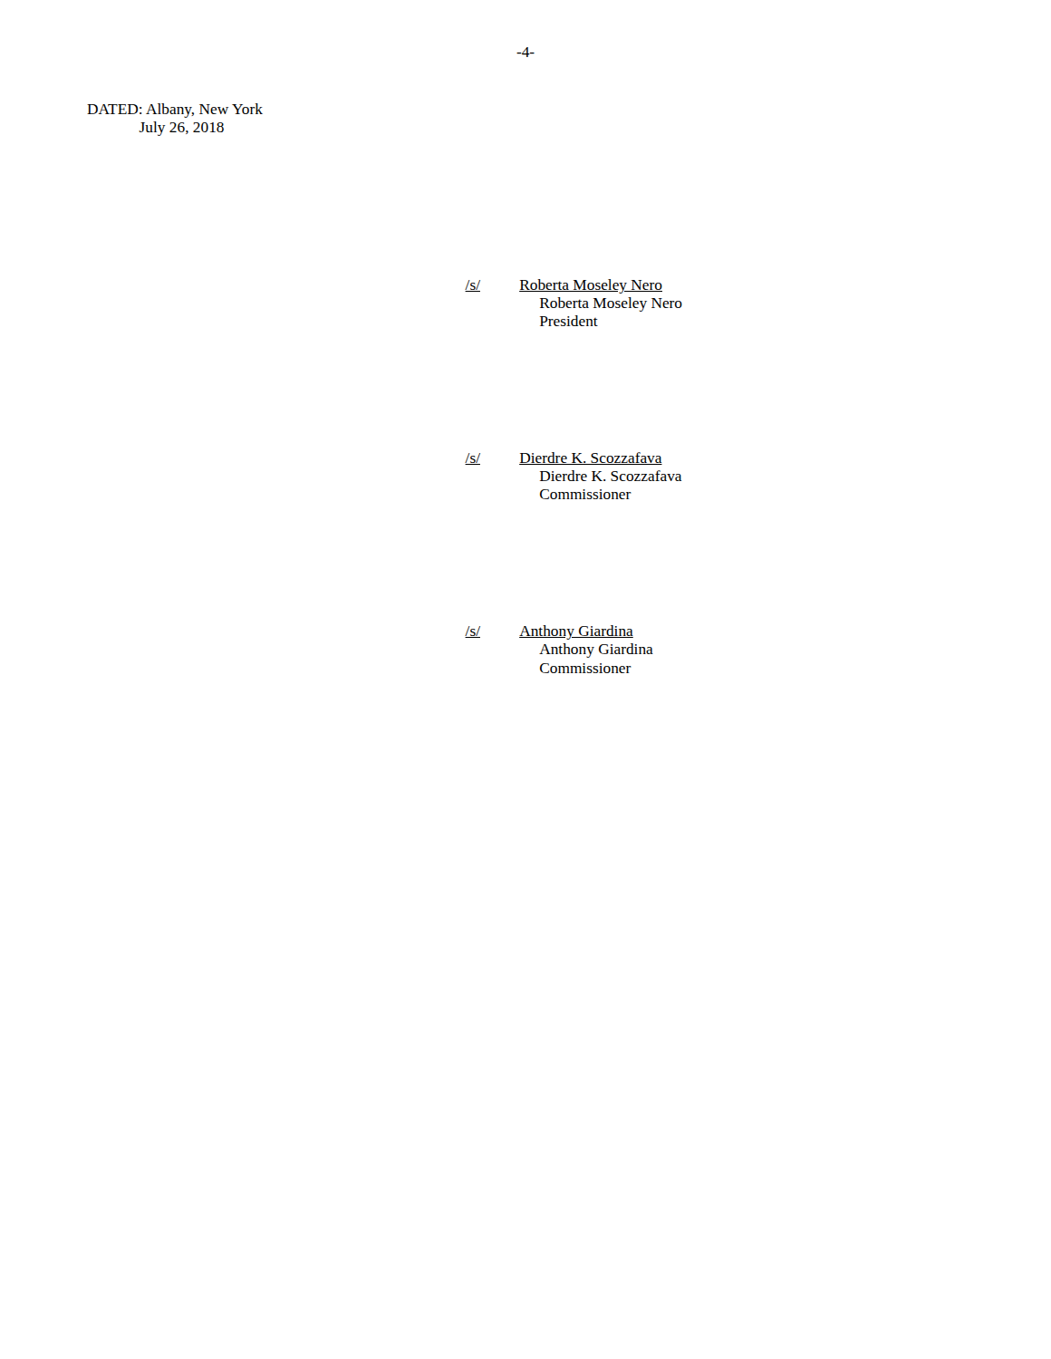-4-
DATED: Albany, New York
July 26, 2018
/s/ Roberta Moseley Nero
Roberta Moseley Nero
President
/s/ Dierdre K. Scozzafava
Dierdre K. Scozzafava
Commissioner
/s/ Anthony Giardina
Anthony Giardina
Commissioner